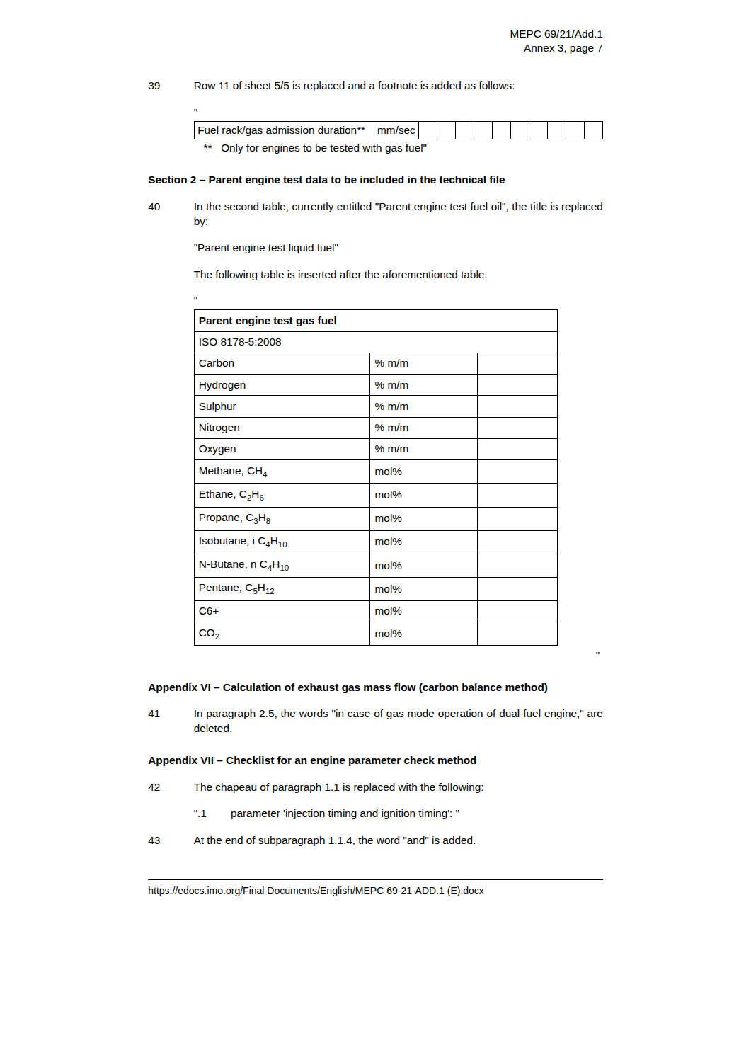MEPC 69/21/Add.1 Annex 3, page 7
39
Row 11 of sheet 5/5 is replaced and a footnote is added as follows:
"
| Fuel rack/gas admission duration** mm/sec | | | | | | | | | | |
** Only for engines to be tested with gas fuel"
Section 2 – Parent engine test data to be included in the technical file
40
In the second table, currently entitled "Parent engine test fuel oil", the title is replaced by:
"Parent engine test liquid fuel"
The following table is inserted after the aforementioned table:
"
| Parent engine test gas fuel |
| --- |
| ISO 8178-5:2008 |
| Carbon | % m/m | |
| Hydrogen | % m/m | |
| Sulphur | % m/m | |
| Nitrogen | % m/m | |
| Oxygen | % m/m | |
| Methane, CH 4 | mol% | |
| Ethane, C 2 H 6 | mol% | |
| Propane, C 3 H 8 | mol% | |
| Isobutane, i C 4 H 10 | mol% | |
| N-Butane, n C 4 H 10 | mol% | |
| Pentane, C 5 H 12 | mol% | |
| C6+ | mol% | |
| CO 2 | mol% | |
"
Appendix VI – Calculation of exhaust gas mass flow (carbon balance method)
41
In paragraph 2.5, the words "in case of gas mode operation of dual-fuel engine," are deleted.
Appendix VII – Checklist for an engine parameter check method
42
The chapeau of paragraph 1.1 is replaced with the following:
".1 parameter 'injection timing and ignition timing': "
43
At the end of subparagraph 1.1.4, the word "and" is added.
https://edocs.imo.org/Final Documents/English/MEPC 69-21-ADD.1 (E).docx